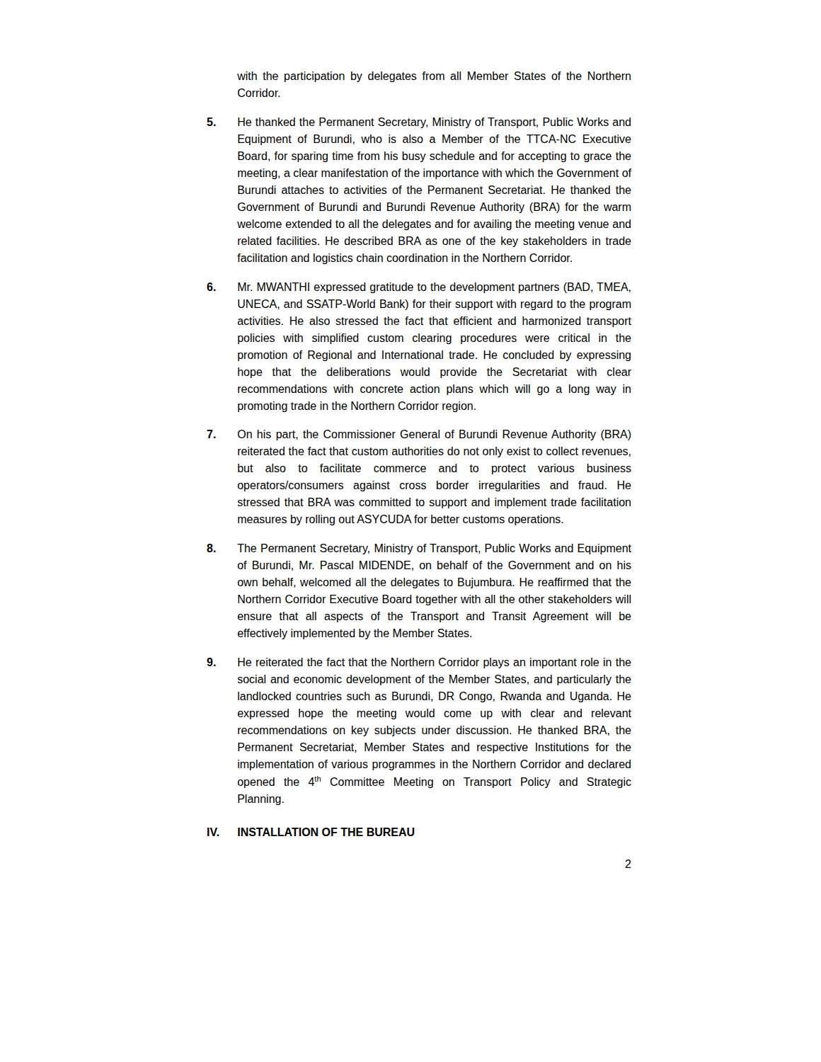with the participation by delegates from all Member States of the Northern Corridor.
He thanked the Permanent Secretary, Ministry of Transport, Public Works and Equipment of Burundi, who is also a Member of the TTCA-NC Executive Board, for sparing time from his busy schedule and for accepting to grace the meeting, a clear manifestation of the importance with which the Government of Burundi attaches to activities of the Permanent Secretariat. He thanked the Government of Burundi and Burundi Revenue Authority (BRA) for the warm welcome extended to all the delegates and for availing the meeting venue and related facilities. He described BRA as one of the key stakeholders in trade facilitation and logistics chain coordination in the Northern Corridor.
Mr. MWANTHI expressed gratitude to the development partners (BAD, TMEA, UNECA, and SSATP-World Bank) for their support with regard to the program activities. He also stressed the fact that efficient and harmonized transport policies with simplified custom clearing procedures were critical in the promotion of Regional and International trade. He concluded by expressing hope that the deliberations would provide the Secretariat with clear recommendations with concrete action plans which will go a long way in promoting trade in the Northern Corridor region.
On his part, the Commissioner General of Burundi Revenue Authority (BRA) reiterated the fact that custom authorities do not only exist to collect revenues, but also to facilitate commerce and to protect various business operators/consumers against cross border irregularities and fraud. He stressed that BRA was committed to support and implement trade facilitation measures by rolling out ASYCUDA for better customs operations.
The Permanent Secretary, Ministry of Transport, Public Works and Equipment of Burundi, Mr. Pascal MIDENDE, on behalf of the Government and on his own behalf, welcomed all the delegates to Bujumbura. He reaffirmed that the Northern Corridor Executive Board together with all the other stakeholders will ensure that all aspects of the Transport and Transit Agreement will be effectively implemented by the Member States.
He reiterated the fact that the Northern Corridor plays an important role in the social and economic development of the Member States, and particularly the landlocked countries such as Burundi, DR Congo, Rwanda and Uganda. He expressed hope the meeting would come up with clear and relevant recommendations on key subjects under discussion. He thanked BRA, the Permanent Secretariat, Member States and respective Institutions for the implementation of various programmes in the Northern Corridor and declared opened the 4th Committee Meeting on Transport Policy and Strategic Planning.
IV. INSTALLATION OF THE BUREAU
2